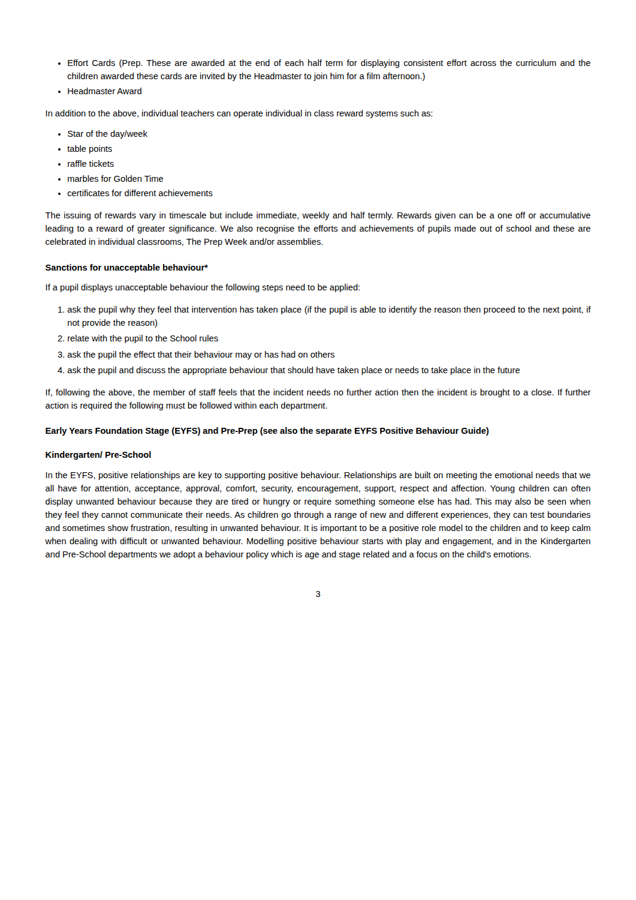Effort Cards (Prep. These are awarded at the end of each half term for displaying consistent effort across the curriculum and the children awarded these cards are invited by the Headmaster to join him for a film afternoon.)
Headmaster Award
In addition to the above, individual teachers can operate individual in class reward systems such as:
Star of the day/week
table points
raffle tickets
marbles for Golden Time
certificates for different achievements
The issuing of rewards vary in timescale but include immediate, weekly and half termly. Rewards given can be a one off or accumulative leading to a reward of greater significance. We also recognise the efforts and achievements of pupils made out of school and these are celebrated in individual classrooms, The Prep Week and/or assemblies.
Sanctions for unacceptable behaviour*
If a pupil displays unacceptable behaviour the following steps need to be applied:
ask the pupil why they feel that intervention has taken place (if the pupil is able to identify the reason then proceed to the next point, if not provide the reason)
relate with the pupil to the School rules
ask the pupil the effect that their behaviour may or has had on others
ask the pupil and discuss the appropriate behaviour that should have taken place or needs to take place in the future
If, following the above, the member of staff feels that the incident needs no further action then the incident is brought to a close. If further action is required the following must be followed within each department.
Early Years Foundation Stage (EYFS) and Pre-Prep (see also the separate EYFS Positive Behaviour Guide)
Kindergarten/ Pre-School
In the EYFS, positive relationships are key to supporting positive behaviour. Relationships are built on meeting the emotional needs that we all have for attention, acceptance, approval, comfort, security, encouragement, support, respect and affection. Young children can often display unwanted behaviour because they are tired or hungry or require something someone else has had. This may also be seen when they feel they cannot communicate their needs. As children go through a range of new and different experiences, they can test boundaries and sometimes show frustration, resulting in unwanted behaviour. It is important to be a positive role model to the children and to keep calm when dealing with difficult or unwanted behaviour. Modelling positive behaviour starts with play and engagement, and in the Kindergarten and Pre-School departments we adopt a behaviour policy which is age and stage related and a focus on the child's emotions.
3